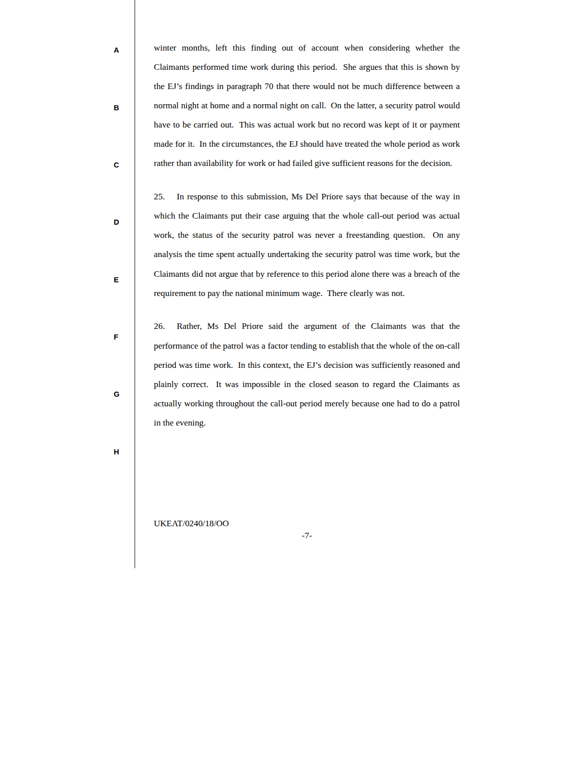A B C D E F G H
winter months, left this finding out of account when considering whether the Claimants performed time work during this period. She argues that this is shown by the EJ’s findings in paragraph 70 that there would not be much difference between a normal night at home and a normal night on call. On the latter, a security patrol would have to be carried out. This was actual work but no record was kept of it or payment made for it. In the circumstances, the EJ should have treated the whole period as work rather than availability for work or had failed give sufficient reasons for the decision.
25. In response to this submission, Ms Del Priore says that because of the way in which the Claimants put their case arguing that the whole call-out period was actual work, the status of the security patrol was never a freestanding question. On any analysis the time spent actually undertaking the security patrol was time work, but the Claimants did not argue that by reference to this period alone there was a breach of the requirement to pay the national minimum wage. There clearly was not.
26. Rather, Ms Del Priore said the argument of the Claimants was that the performance of the patrol was a factor tending to establish that the whole of the on-call period was time work. In this context, the EJ’s decision was sufficiently reasoned and plainly correct. It was impossible in the closed season to regard the Claimants as actually working throughout the call-out period merely because one had to do a patrol in the evening.
UKEAT/0240/18/OO
-7-